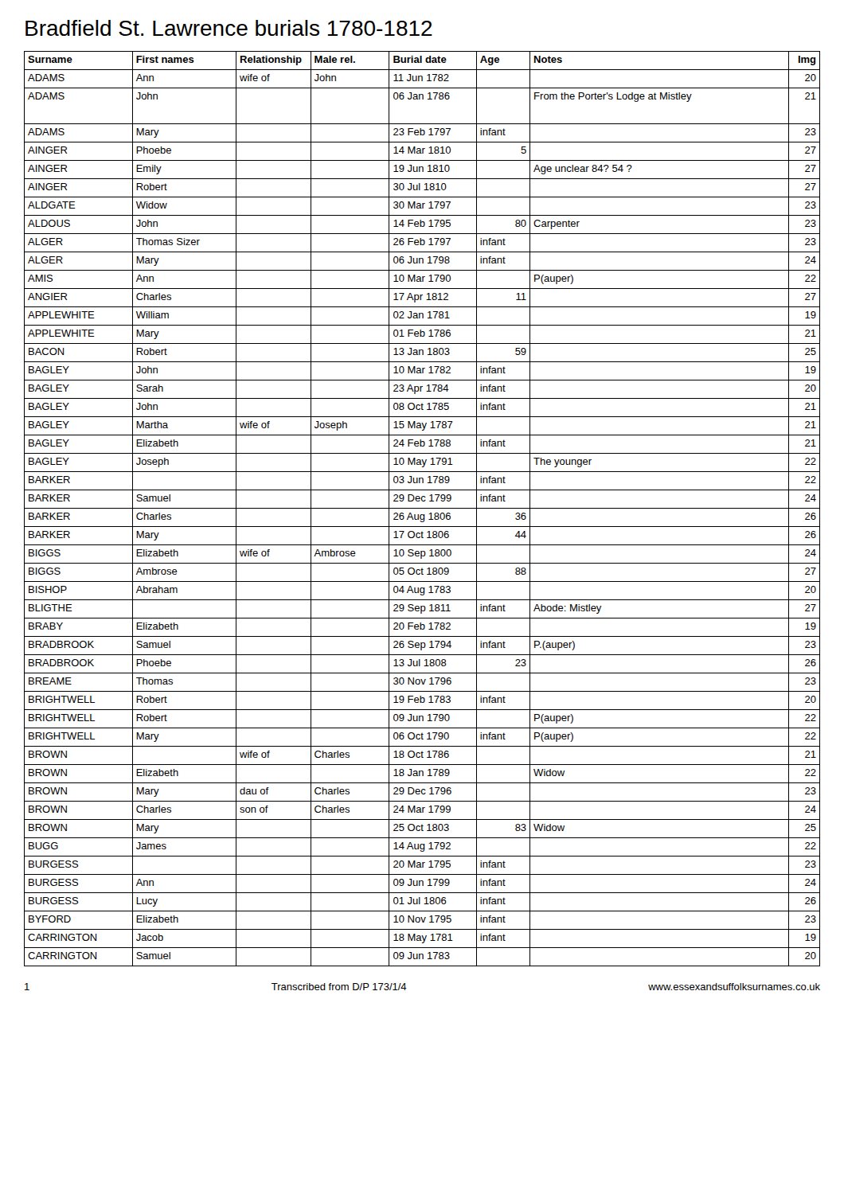Bradfield St. Lawrence burials 1780-1812
| Surname | First names | Relationship | Male rel. | Burial date | Age | Notes | Img |
| --- | --- | --- | --- | --- | --- | --- | --- |
| ADAMS | Ann | wife of | John | 11 Jun 1782 | | | 20 |
| ADAMS | John | | | 06 Jan 1786 | | From the Porter's Lodge at Mistley | 21 |
| ADAMS | Mary | | | 23 Feb 1797 | infant | | 23 |
| AINGER | Phoebe | | | 14 Mar 1810 | 5 | | 27 |
| AINGER | Emily | | | 19 Jun 1810 | | Age unclear 84? 54 ? | 27 |
| AINGER | Robert | | | 30 Jul 1810 | | | 27 |
| ALDGATE | Widow | | | 30 Mar 1797 | | | 23 |
| ALDOUS | John | | | 14 Feb 1795 | 80 | Carpenter | 23 |
| ALGER | Thomas Sizer | | | 26 Feb 1797 | infant | | 23 |
| ALGER | Mary | | | 06 Jun 1798 | infant | | 24 |
| AMIS | Ann | | | 10 Mar 1790 | | P(auper) | 22 |
| ANGIER | Charles | | | 17 Apr 1812 | 11 | | 27 |
| APPLEWHITE | William | | | 02 Jan 1781 | | | 19 |
| APPLEWHITE | Mary | | | 01 Feb 1786 | | | 21 |
| BACON | Robert | | | 13 Jan 1803 | 59 | | 25 |
| BAGLEY | John | | | 10 Mar 1782 | infant | | 19 |
| BAGLEY | Sarah | | | 23 Apr 1784 | infant | | 20 |
| BAGLEY | John | | | 08 Oct 1785 | infant | | 21 |
| BAGLEY | Martha | wife of | Joseph | 15 May 1787 | | | 21 |
| BAGLEY | Elizabeth | | | 24 Feb 1788 | infant | | 21 |
| BAGLEY | Joseph | | | 10 May 1791 | | The younger | 22 |
| BARKER | | | | 03 Jun 1789 | infant | | 22 |
| BARKER | Samuel | | | 29 Dec 1799 | infant | | 24 |
| BARKER | Charles | | | 26 Aug 1806 | 36 | | 26 |
| BARKER | Mary | | | 17 Oct 1806 | 44 | | 26 |
| BIGGS | Elizabeth | wife of | Ambrose | 10 Sep 1800 | | | 24 |
| BIGGS | Ambrose | | | 05 Oct 1809 | 88 | | 27 |
| BISHOP | Abraham | | | 04 Aug 1783 | | | 20 |
| BLIGTHE | | | | 29 Sep 1811 | infant | Abode: Mistley | 27 |
| BRABY | Elizabeth | | | 20 Feb 1782 | | | 19 |
| BRADBROOK | Samuel | | | 26 Sep 1794 | infant | P.(auper) | 23 |
| BRADBROOK | Phoebe | | | 13 Jul 1808 | 23 | | 26 |
| BREAME | Thomas | | | 30 Nov 1796 | | | 23 |
| BRIGHTWELL | Robert | | | 19 Feb 1783 | infant | | 20 |
| BRIGHTWELL | Robert | | | 09 Jun 1790 | | P(auper) | 22 |
| BRIGHTWELL | Mary | | | 06 Oct 1790 | infant | P(auper) | 22 |
| BROWN | | wife of | Charles | 18 Oct 1786 | | | 21 |
| BROWN | Elizabeth | | | 18 Jan 1789 | | Widow | 22 |
| BROWN | Mary | dau of | Charles | 29 Dec 1796 | | | 23 |
| BROWN | Charles | son of | Charles | 24 Mar 1799 | | | 24 |
| BROWN | Mary | | | 25 Oct 1803 | 83 | Widow | 25 |
| BUGG | James | | | 14 Aug 1792 | | | 22 |
| BURGESS | | | | 20 Mar 1795 | infant | | 23 |
| BURGESS | Ann | | | 09 Jun 1799 | infant | | 24 |
| BURGESS | Lucy | | | 01 Jul 1806 | infant | | 26 |
| BYFORD | Elizabeth | | | 10 Nov 1795 | infant | | 23 |
| CARRINGTON | Jacob | | | 18 May 1781 | infant | | 19 |
| CARRINGTON | Samuel | | | 09 Jun 1783 | | | 20 |
1 Transcribed from D/P 173/1/4 www.essexandsuffolksurnames.co.uk